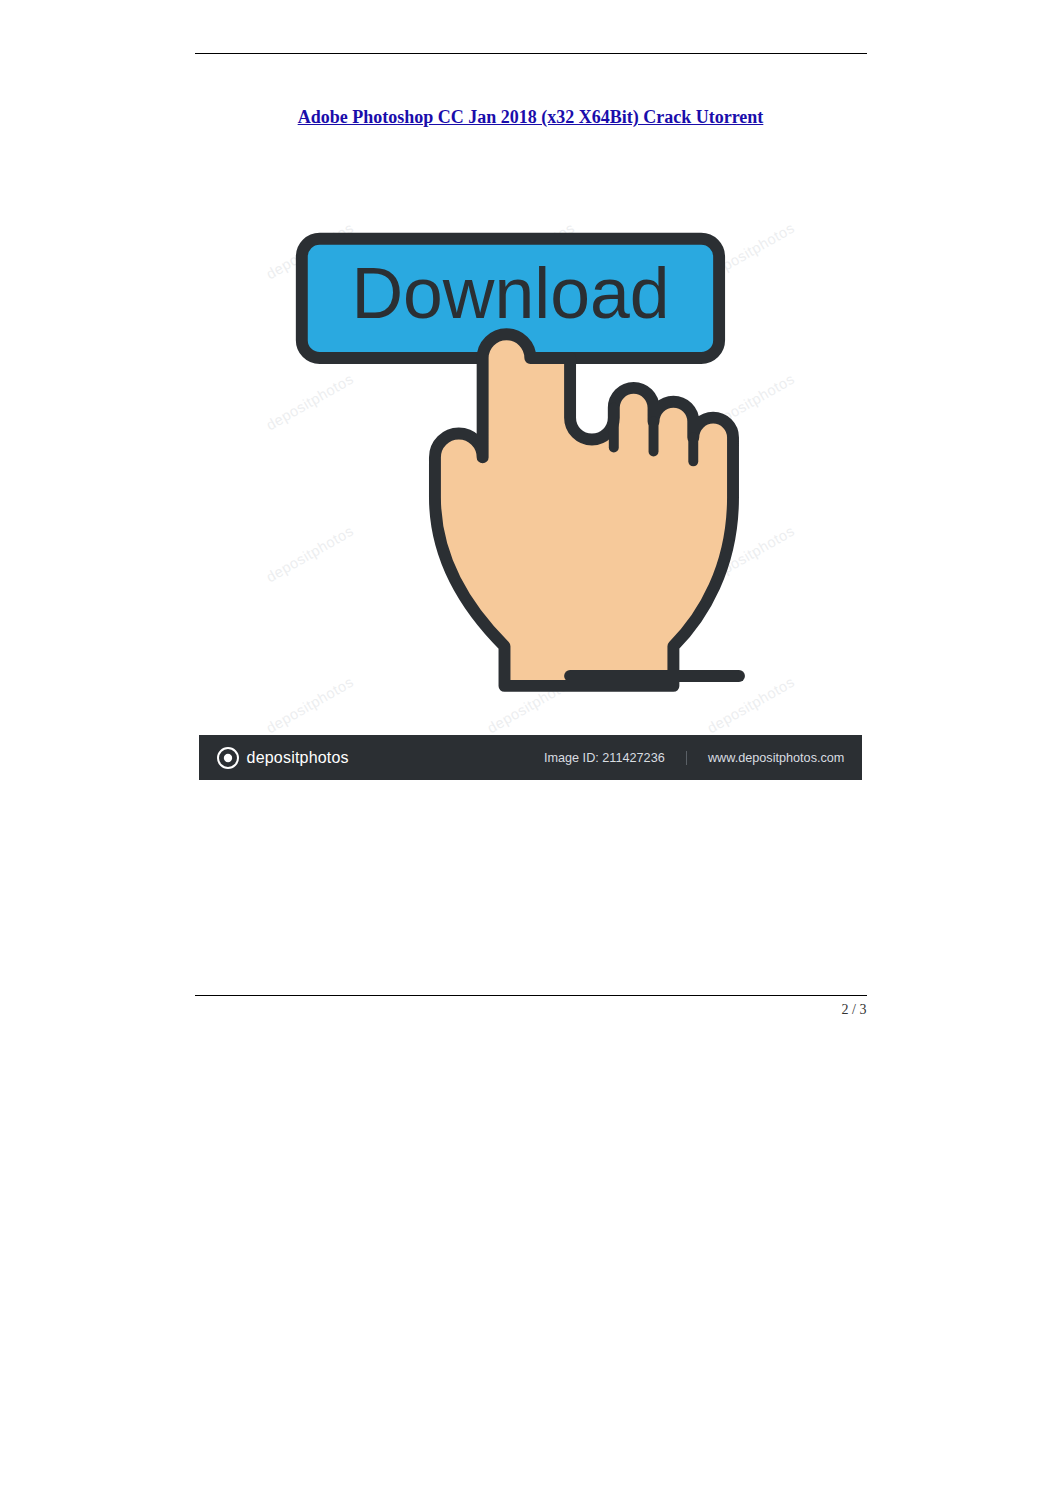Adobe Photoshop CC Jan 2018 (x32 X64Bit) Crack Utorrent
depositphotos depositphotos depositphotos depositphotos depositphotos depositphotos depositphotos depositphotos depositphotos depositphotos depositphotos depositphotos
Download
depositphotos
Image ID: 211427236 www.depositphotos.com
2 / 3